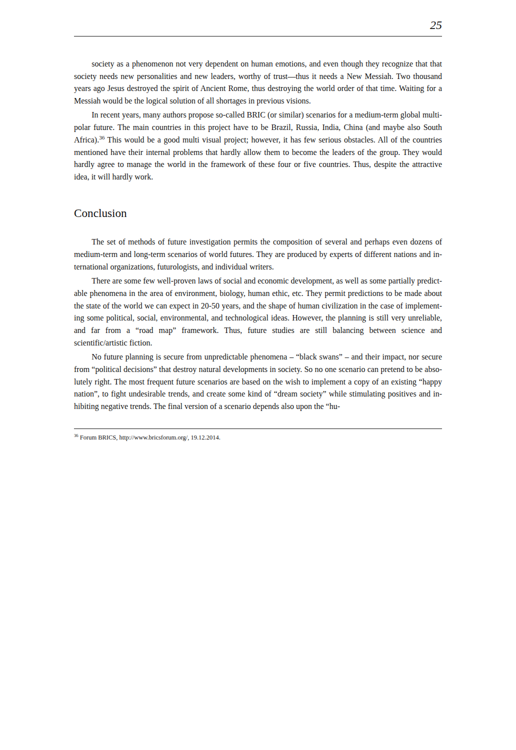25
society as a phenomenon not very dependent on human emotions, and even though they recognize that that society needs new personalities and new leaders, worthy of trust—thus it needs a New Messiah. Two thousand years ago Jesus destroyed the spirit of Ancient Rome, thus destroying the world order of that time. Waiting for a Messiah would be the logical solution of all shortages in previous visions.
In recent years, many authors propose so-called BRIC (or similar) scenarios for a medium-term global multipolar future. The main countries in this project have to be Brazil, Russia, India, China (and maybe also South Africa).36 This would be a good multi visual project; however, it has few serious obstacles. All of the countries mentioned have their internal problems that hardly allow them to become the leaders of the group. They would hardly agree to manage the world in the framework of these four or five countries. Thus, despite the attractive idea, it will hardly work.
Conclusion
The set of methods of future investigation permits the composition of several and perhaps even dozens of medium-term and long-term scenarios of world futures. They are produced by experts of different nations and international organizations, futurologists, and individual writers.
There are some few well-proven laws of social and economic development, as well as some partially predictable phenomena in the area of environment, biology, human ethic, etc. They permit predictions to be made about the state of the world we can expect in 20-50 years, and the shape of human civilization in the case of implementing some political, social, environmental, and technological ideas. However, the planning is still very unreliable, and far from a “road map” framework. Thus, future studies are still balancing between science and scientific/artistic fiction.
No future planning is secure from unpredictable phenomena – “black swans” – and their impact, nor secure from “political decisions” that destroy natural developments in society. So no one scenario can pretend to be absolutely right. The most frequent future scenarios are based on the wish to implement a copy of an existing “happy nation”, to fight undesirable trends, and create some kind of “dream society” while stimulating positives and inhibiting negative trends. The final version of a scenario depends also upon the “hu-
36 Forum BRICS, http://www.bricsforum.org/, 19.12.2014.